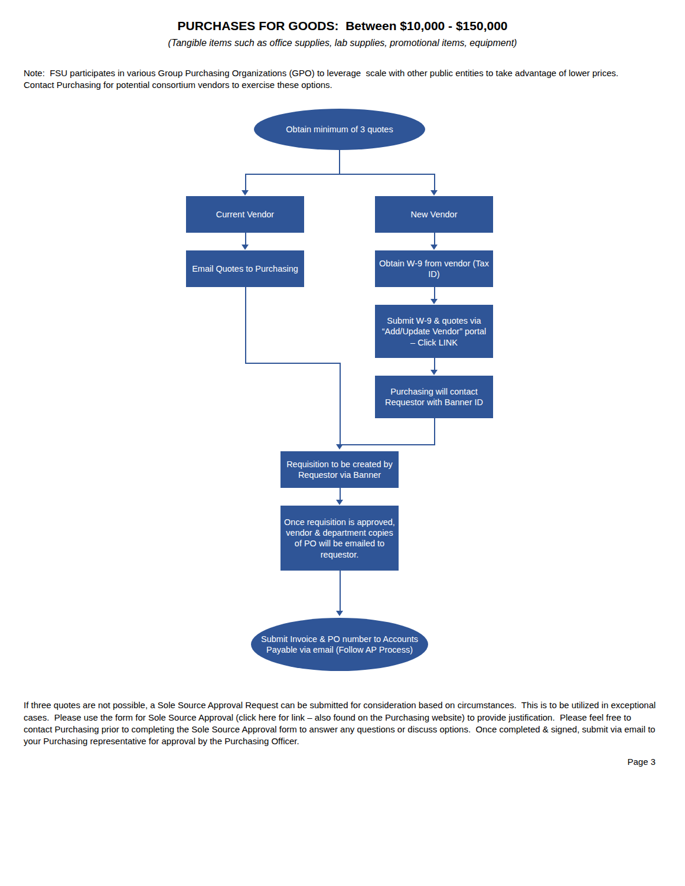PURCHASES FOR GOODS: Between $10,000 - $150,000
(Tangible items such as office supplies, lab supplies, promotional items, equipment)
Note: FSU participates in various Group Purchasing Organizations (GPO) to leverage scale with other public entities to take advantage of lower prices. Contact Purchasing for potential consortium vendors to exercise these options.
Obtain minimum of 3 quotes
Current Vendor
New Vendor
Email Quotes to Purchasing
Obtain W-9 from vendor (Tax ID)
Submit W-9 & quotes via “Add/Update Vendor” portal – Click LINK
Purchasing will contact Requestor with Banner ID
Requisition to be created by Requestor via Banner
Once requisition is approved, vendor & department copies of PO will be emailed to requestor.
Submit Invoice & PO number to Accounts Payable via email (Follow AP Process)
If three quotes are not possible, a Sole Source Approval Request can be submitted for consideration based on circumstances. This is to be utilized in exceptional cases. Please use the form for Sole Source Approval (click here for link – also found on the Purchasing website) to provide justification. Please feel free to contact Purchasing prior to completing the Sole Source Approval form to answer any questions or discuss options. Once completed & signed, submit via email to your Purchasing representative for approval by the Purchasing Officer.
Page 3